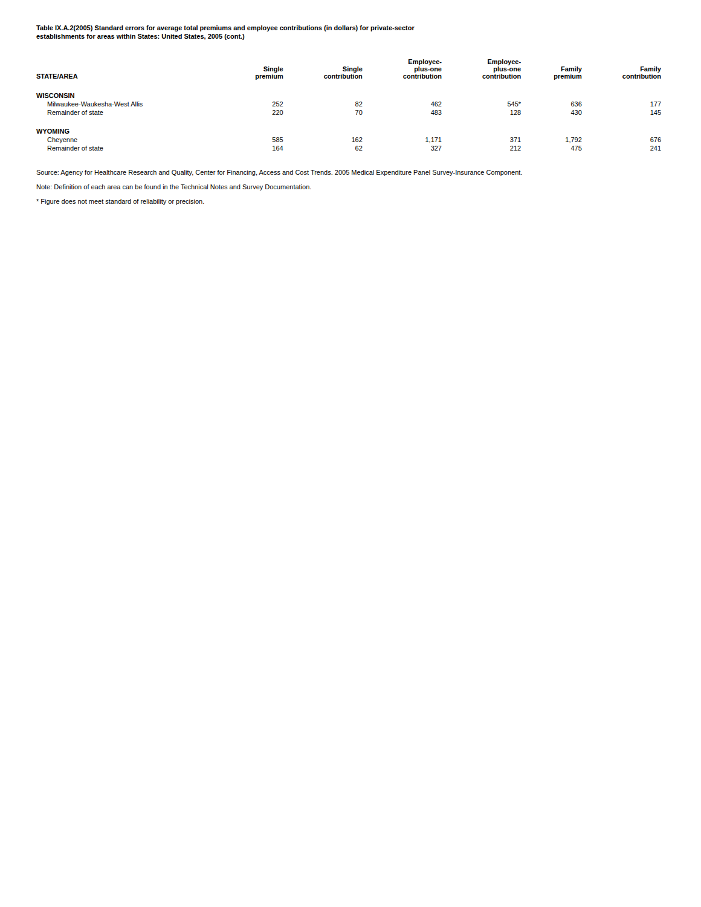Table IX.A.2(2005) Standard errors for average total premiums and employee contributions (in dollars) for private-sector
establishments for areas within States: United States, 2005 (cont.)
| STATE/AREA | Single premium | Single contribution | Employee- plus-one contribution | Employee- plus-one contribution | Family premium | Family contribution |
| --- | --- | --- | --- | --- | --- | --- |
| WISCONSIN | | | | | | |
| Milwaukee-Waukesha-West Allis | 252 | 82 | 462 | 545 * | 636 | 177 |
| Remainder of state | 220 | 70 | 483 | 128 | 430 | 145 |
| WYOMING | | | | | | |
| Cheyenne | 585 | 162 | 1,171 | 371 | 1,792 | 676 |
| Remainder of state | 164 | 62 | 327 | 212 | 475 | 241 |
Source: Agency for Healthcare Research and Quality, Center for Financing, Access and Cost Trends. 2005 Medical Expenditure Panel Survey-Insurance Component.
Note: Definition of each area can be found in the Technical Notes and Survey Documentation.
* Figure does not meet standard of reliability or precision.